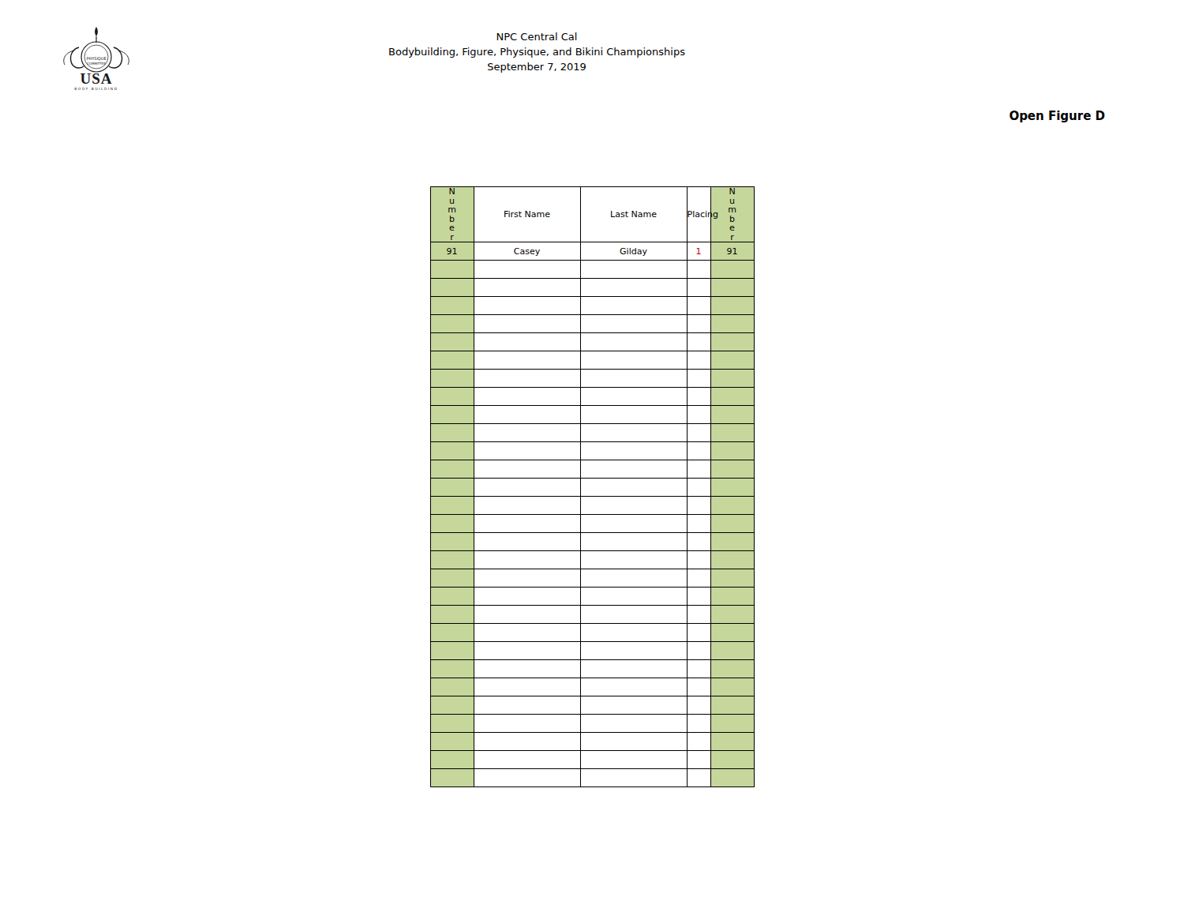PHYSIQUE COMMITTEE USA BODY BUILDING
NPC Central Cal
Bodybuilding, Figure, Physique, and Bikini Championships
September 7, 2019
Open Figure D
| N u m b e r | First Name | Last Name | P l a c i n g | N u m b e r |
| --- | --- | --- | --- | --- |
| 91 | Casey | Gilday | 1 | 91 |